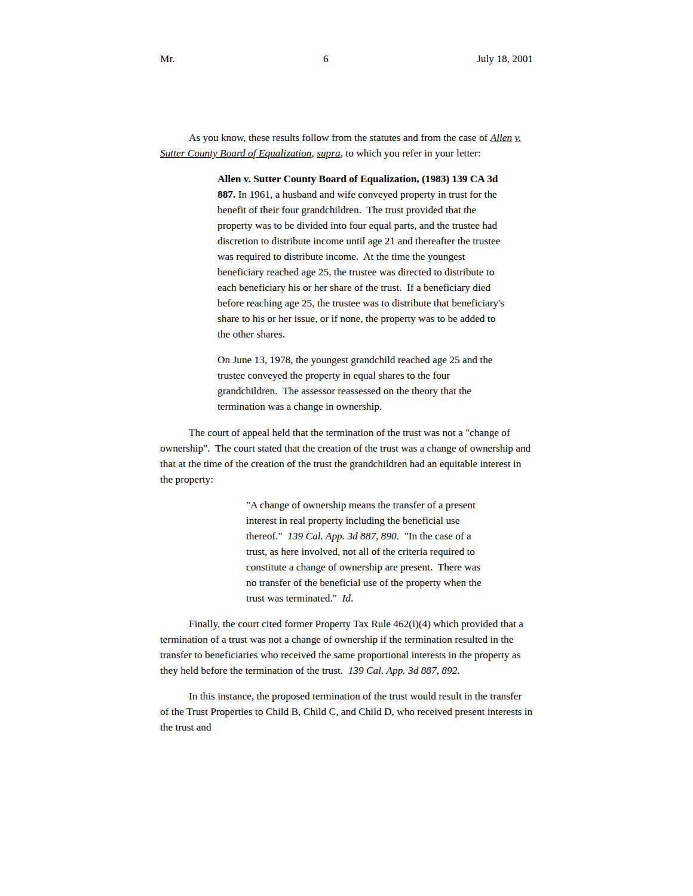Mr.
6
July 18, 2001
As you know, these results follow from the statutes and from the case of Allen v. Sutter County Board of Equalization, supra, to which you refer in your letter:
Allen v. Sutter County Board of Equalization, (1983) 139 CA 3d 887. In 1961, a husband and wife conveyed property in trust for the benefit of their four grandchildren. The trust provided that the property was to be divided into four equal parts, and the trustee had discretion to distribute income until age 21 and thereafter the trustee was required to distribute income. At the time the youngest beneficiary reached age 25, the trustee was directed to distribute to each beneficiary his or her share of the trust. If a beneficiary died before reaching age 25, the trustee was to distribute that beneficiary's share to his or her issue, or if none, the property was to be added to the other shares.
On June 13, 1978, the youngest grandchild reached age 25 and the trustee conveyed the property in equal shares to the four grandchildren. The assessor reassessed on the theory that the termination was a change in ownership.
The court of appeal held that the termination of the trust was not a "change of ownership". The court stated that the creation of the trust was a change of ownership and that at the time of the creation of the trust the grandchildren had an equitable interest in the property:
"A change of ownership means the transfer of a present interest in real property including the beneficial use thereof." 139 Cal. App. 3d 887, 890. "In the case of a trust, as here involved, not all of the criteria required to constitute a change of ownership are present. There was no transfer of the beneficial use of the property when the trust was terminated." Id.
Finally, the court cited former Property Tax Rule 462(i)(4) which provided that a termination of a trust was not a change of ownership if the termination resulted in the transfer to beneficiaries who received the same proportional interests in the property as they held before the termination of the trust. 139 Cal. App. 3d 887, 892.
In this instance, the proposed termination of the trust would result in the transfer of the Trust Properties to Child B, Child C, and Child D, who received present interests in the trust and